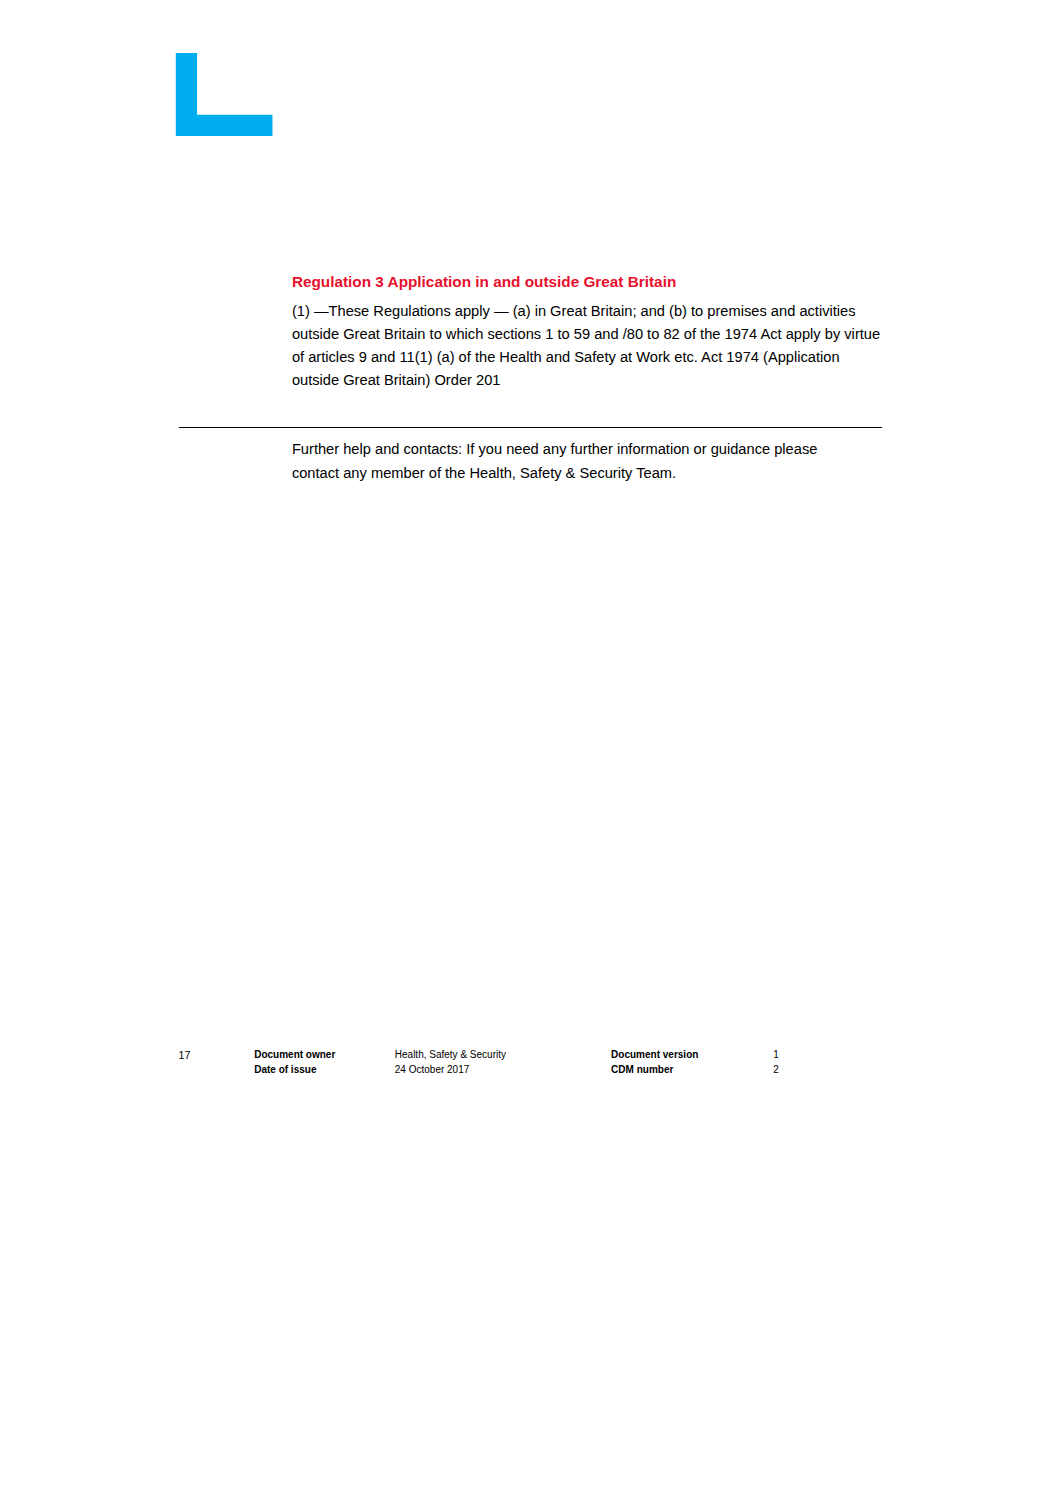Regulation 3 Application in and outside Great Britain
(1) —These Regulations apply — (a) in Great Britain; and (b) to premises and activities outside Great Britain to which sections 1 to 59 and /80 to 82 of the 1974 Act apply by virtue of articles 9 and 11(1) (a) of the Health and Safety at Work etc. Act 1974 (Application outside Great Britain) Order 201
Further help and contacts: If you need any further information or guidance please contact any member of the Health, Safety & Security Team.
| 17 | Document owner | Health, Safety & Security | Document version | 1 |
| Date of issue | 24 October 2017 | CDM number | 2 |